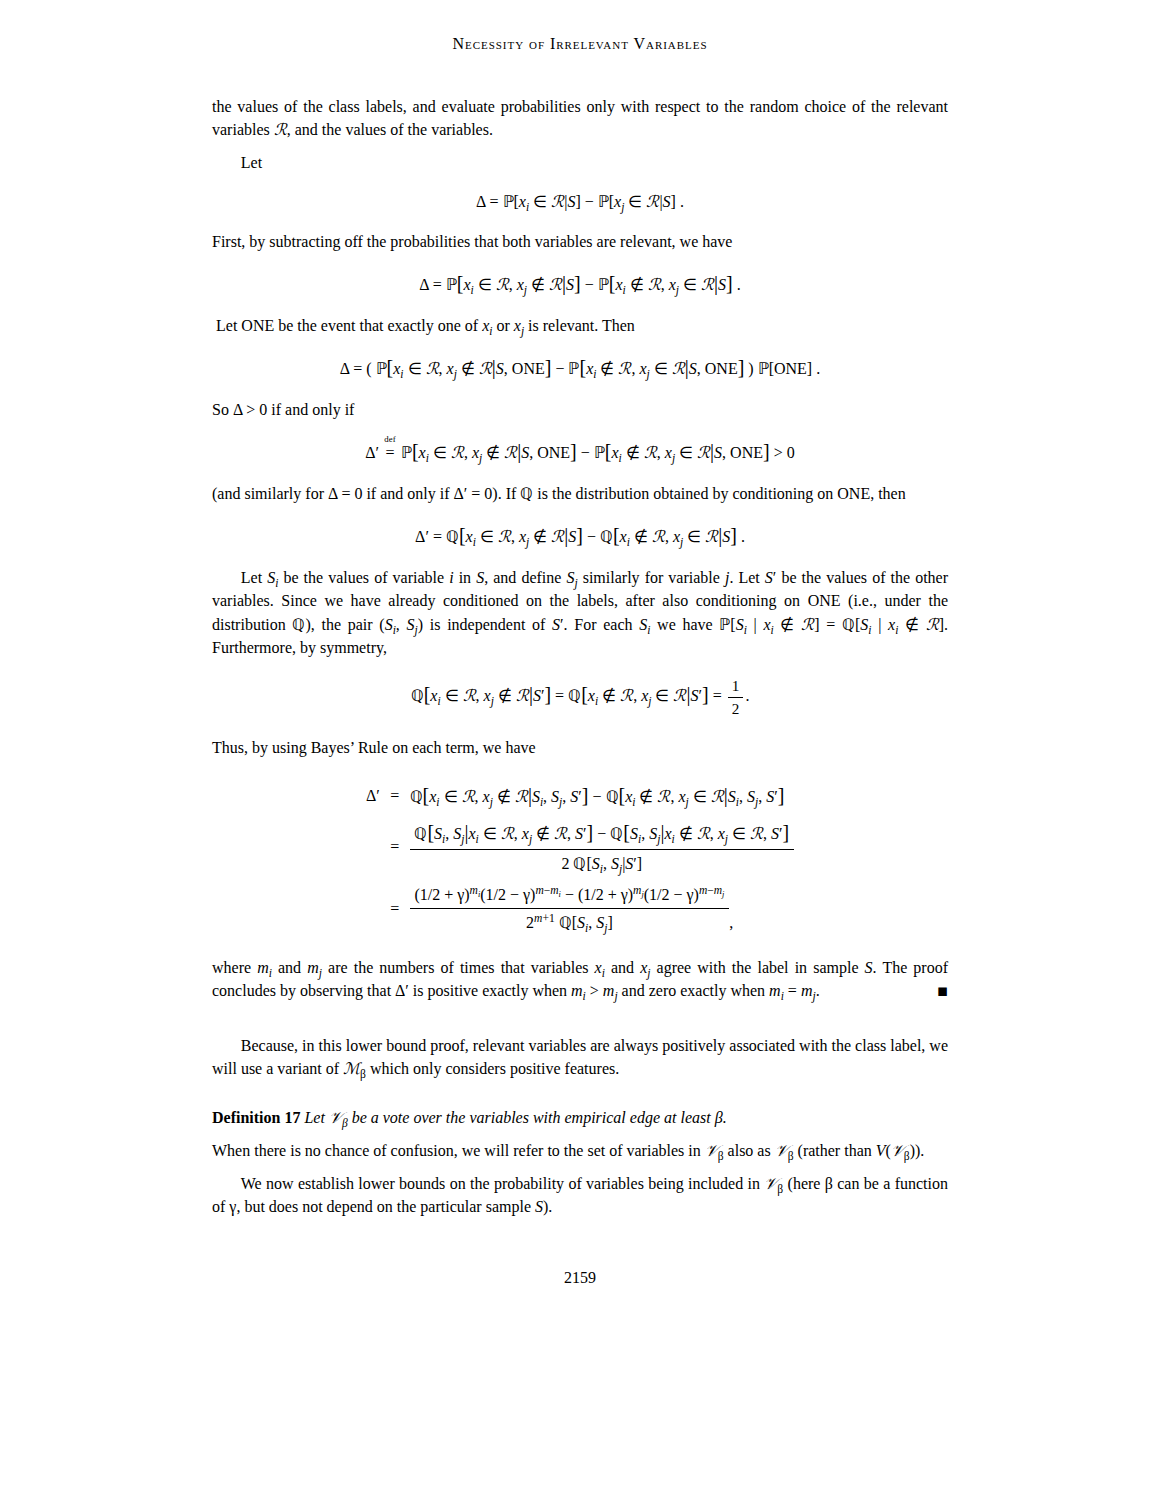Necessity of Irrelevant Variables
the values of the class labels, and evaluate probabilities only with respect to the random choice of the relevant variables ℛ, and the values of the variables.
Let
Δ = ℙ[xi ∈ ℛ|S] − ℙ[xj ∈ ℛ|S] .
First, by subtracting off the probabilities that both variables are relevant, we have
Δ = ℙ[xi ∈ ℛ, xj ∉ ℛ|S] − ℙ[xi ∉ ℛ, xj ∈ ℛ|S] .
Let ONE be the event that exactly one of xi or xj is relevant. Then
Δ = ( ℙ[xi ∈ ℛ, xj ∉ ℛ|S, ONE] − ℙ[xi ∉ ℛ, xj ∈ ℛ|S, ONE] ) ℙ[ONE] .
So Δ > 0 if and only if
Δ′ def= ℙ[xi ∈ ℛ, xj ∉ ℛ|S, ONE] − ℙ[xi ∉ ℛ, xj ∈ ℛ|S, ONE] > 0
(and similarly for Δ = 0 if and only if Δ′ = 0). If ℚ is the distribution obtained by conditioning on ONE, then
Δ′ = ℚ[xi ∈ ℛ, xj ∉ ℛ|S] − ℚ[xi ∉ ℛ, xj ∈ ℛ|S] .
Let Si be the values of variable i in S, and define Sj similarly for variable j. Let S′ be the values of the other variables. Since we have already conditioned on the labels, after also conditioning on ONE (i.e., under the distribution ℚ), the pair (Si, Sj) is independent of S′. For each Si we have ℙ[Si | xi ∉ ℛ] = ℚ[Si | xi ∉ ℛ]. Furthermore, by symmetry,
ℚ[xi ∈ ℛ, xj ∉ ℛ|S′] = ℚ[xi ∉ ℛ, xj ∈ ℛ|S′] = 12.
Thus, by using Bayes’ Rule on each term, we have
| Δ′ | = | ℚ [ x i ∈ ℛ , x j ∉ ℛ / S i , S j , S ′ ] − ℚ [ x i ∉ ℛ , x j ∈ ℛ / S i , S j , S ′ ] |
| | = | ℚ [ S i , S j / x i ∈ ℛ , x j ∉ ℛ , S ′ ] − ℚ [ S i , S j / x i ∉ ℛ , x j ∈ ℛ , S ′ ] 2 ℚ [ S i , S j / S ′] |
| | = | (1/2 + γ) m i (1/2 − γ) m − m i − (1/2 + γ) m j (1/2 − γ) m − m j 2 m +1 ℚ [ S i , S j ] , |
where mi and mj are the numbers of times that variables xi and xj agree with the label in sample S. The proof concludes by observing that Δ′ is positive exactly when mi > mj and zero exactly when mi = mj. ■
Because, in this lower bound proof, relevant variables are always positively associated with the class label, we will use a variant of ℳβ which only considers positive features.
Definition 17 Let 𝒱β be a vote over the variables with empirical edge at least β.
When there is no chance of confusion, we will refer to the set of variables in 𝒱β also as 𝒱β (rather than V(𝒱β)).
We now establish lower bounds on the probability of variables being included in 𝒱β (here β can be a function of γ, but does not depend on the particular sample S).
2159